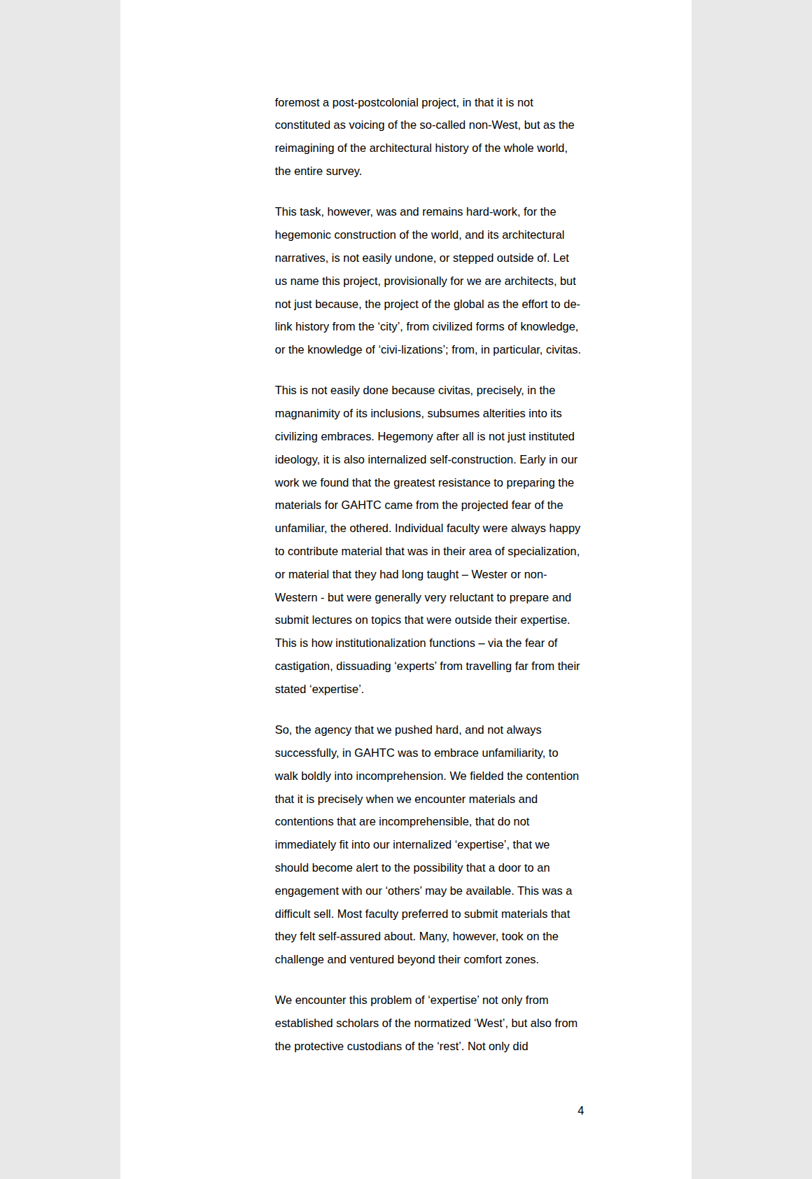foremost a post-postcolonial project, in that it is not constituted as voicing of the so-called non-West, but as the reimagining of the architectural history of the whole world, the entire survey.
This task, however, was and remains hard-work, for the hegemonic construction of the world, and its architectural narratives, is not easily undone, or stepped outside of. Let us name this project, provisionally for we are architects, but not just because, the project of the global as the effort to de-link history from the ‘city’, from civilized forms of knowledge, or the knowledge of ‘civi-lizations’; from, in particular, civitas.
This is not easily done because civitas, precisely, in the magnanimity of its inclusions, subsumes alterities into its civilizing embraces. Hegemony after all is not just instituted ideology, it is also internalized self-construction. Early in our work we found that the greatest resistance to preparing the materials for GAHTC came from the projected fear of the unfamiliar, the othered. Individual faculty were always happy to contribute material that was in their area of specialization, or material that they had long taught – Wester or non-Western - but were generally very reluctant to prepare and submit lectures on topics that were outside their expertise. This is how institutionalization functions – via the fear of castigation, dissuading ‘experts’ from travelling far from their stated ‘expertise’.
So, the agency that we pushed hard, and not always successfully, in GAHTC was to embrace unfamiliarity, to walk boldly into incomprehension. We fielded the contention that it is precisely when we encounter materials and contentions that are incomprehensible, that do not immediately fit into our internalized ‘expertise’, that we should become alert to the possibility that a door to an engagement with our ‘others’ may be available. This was a difficult sell. Most faculty preferred to submit materials that they felt self-assured about. Many, however, took on the challenge and ventured beyond their comfort zones.
We encounter this problem of ‘expertise’ not only from established scholars of the normatized ‘West’, but also from the protective custodians of the ‘rest’. Not only did
4